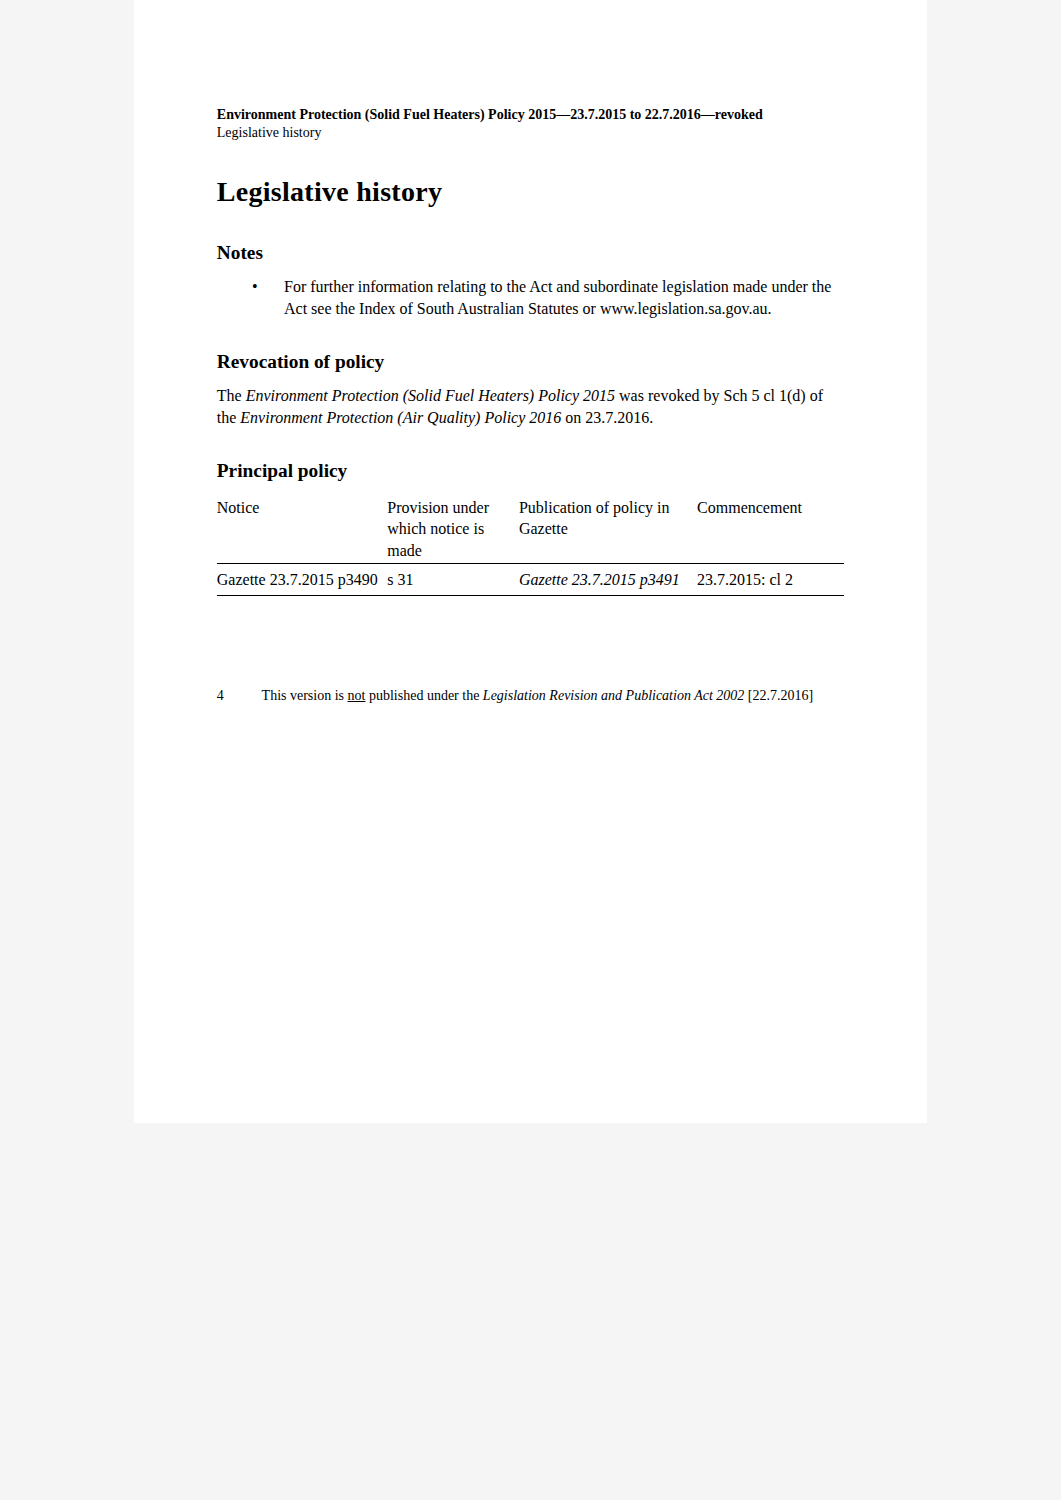Environment Protection (Solid Fuel Heaters) Policy 2015—23.7.2015 to 22.7.2016—revoked
Legislative history
Legislative history
Notes
•For further information relating to the Act and subordinate legislation made under the Act see the Index of South Australian Statutes or www.legislation.sa.gov.au.
Revocation of policy
The Environment Protection (Solid Fuel Heaters) Policy 2015 was revoked by Sch 5 cl 1(d) of the Environment Protection (Air Quality) Policy 2016 on 23.7.2016.
Principal policy
| Notice | Provision under which notice is made | Publication of policy in Gazette | Commencement |
| --- | --- | --- | --- |
| Gazette 23.7.2015 p3490 | s 31 | Gazette 23.7.2015 p3491 | 23.7.2015: cl 2 |
4
This version is not published under the Legislation Revision and Publication Act 2002 [22.7.2016]